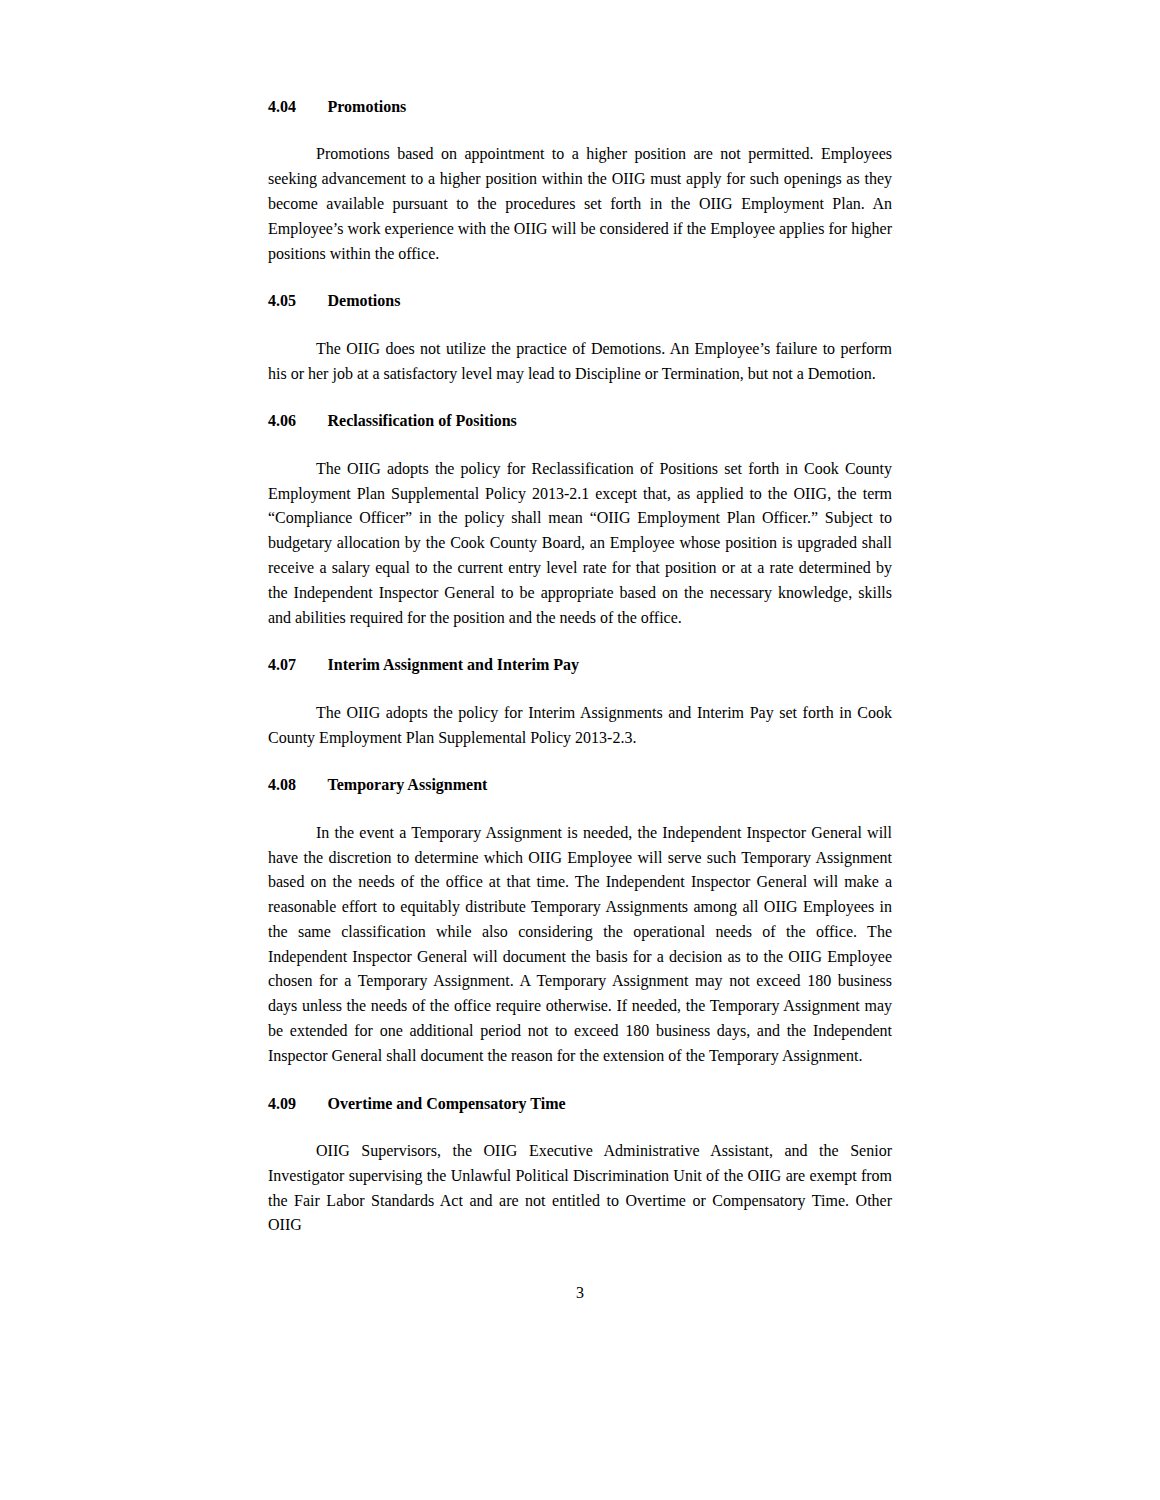4.04 Promotions
Promotions based on appointment to a higher position are not permitted. Employees seeking advancement to a higher position within the OIIG must apply for such openings as they become available pursuant to the procedures set forth in the OIIG Employment Plan. An Employee’s work experience with the OIIG will be considered if the Employee applies for higher positions within the office.
4.05 Demotions
The OIIG does not utilize the practice of Demotions. An Employee’s failure to perform his or her job at a satisfactory level may lead to Discipline or Termination, but not a Demotion.
4.06 Reclassification of Positions
The OIIG adopts the policy for Reclassification of Positions set forth in Cook County Employment Plan Supplemental Policy 2013-2.1 except that, as applied to the OIIG, the term “Compliance Officer” in the policy shall mean “OIIG Employment Plan Officer.” Subject to budgetary allocation by the Cook County Board, an Employee whose position is upgraded shall receive a salary equal to the current entry level rate for that position or at a rate determined by the Independent Inspector General to be appropriate based on the necessary knowledge, skills and abilities required for the position and the needs of the office.
4.07 Interim Assignment and Interim Pay
The OIIG adopts the policy for Interim Assignments and Interim Pay set forth in Cook County Employment Plan Supplemental Policy 2013-2.3.
4.08 Temporary Assignment
In the event a Temporary Assignment is needed, the Independent Inspector General will have the discretion to determine which OIIG Employee will serve such Temporary Assignment based on the needs of the office at that time. The Independent Inspector General will make a reasonable effort to equitably distribute Temporary Assignments among all OIIG Employees in the same classification while also considering the operational needs of the office. The Independent Inspector General will document the basis for a decision as to the OIIG Employee chosen for a Temporary Assignment. A Temporary Assignment may not exceed 180 business days unless the needs of the office require otherwise. If needed, the Temporary Assignment may be extended for one additional period not to exceed 180 business days, and the Independent Inspector General shall document the reason for the extension of the Temporary Assignment.
4.09 Overtime and Compensatory Time
OIIG Supervisors, the OIIG Executive Administrative Assistant, and the Senior Investigator supervising the Unlawful Political Discrimination Unit of the OIIG are exempt from the Fair Labor Standards Act and are not entitled to Overtime or Compensatory Time. Other OIIG
3